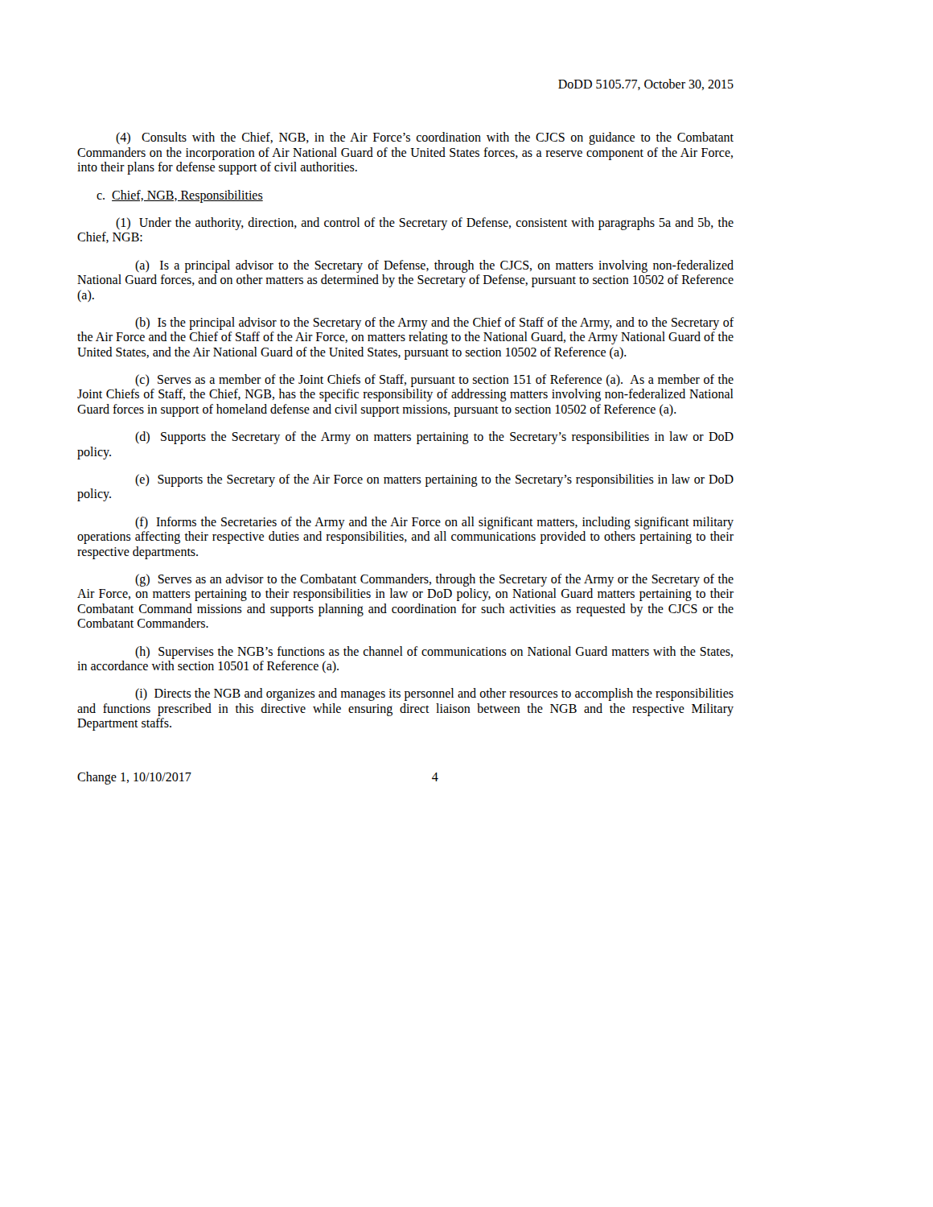DoDD 5105.77, October 30, 2015
(4) Consults with the Chief, NGB, in the Air Force’s coordination with the CJCS on guidance to the Combatant Commanders on the incorporation of Air National Guard of the United States forces, as a reserve component of the Air Force, into their plans for defense support of civil authorities.
c. Chief, NGB, Responsibilities
(1) Under the authority, direction, and control of the Secretary of Defense, consistent with paragraphs 5a and 5b, the Chief, NGB:
(a) Is a principal advisor to the Secretary of Defense, through the CJCS, on matters involving non-federalized National Guard forces, and on other matters as determined by the Secretary of Defense, pursuant to section 10502 of Reference (a).
(b) Is the principal advisor to the Secretary of the Army and the Chief of Staff of the Army, and to the Secretary of the Air Force and the Chief of Staff of the Air Force, on matters relating to the National Guard, the Army National Guard of the United States, and the Air National Guard of the United States, pursuant to section 10502 of Reference (a).
(c) Serves as a member of the Joint Chiefs of Staff, pursuant to section 151 of Reference (a). As a member of the Joint Chiefs of Staff, the Chief, NGB, has the specific responsibility of addressing matters involving non-federalized National Guard forces in support of homeland defense and civil support missions, pursuant to section 10502 of Reference (a).
(d) Supports the Secretary of the Army on matters pertaining to the Secretary’s responsibilities in law or DoD policy.
(e) Supports the Secretary of the Air Force on matters pertaining to the Secretary’s responsibilities in law or DoD policy.
(f) Informs the Secretaries of the Army and the Air Force on all significant matters, including significant military operations affecting their respective duties and responsibilities, and all communications provided to others pertaining to their respective departments.
(g) Serves as an advisor to the Combatant Commanders, through the Secretary of the Army or the Secretary of the Air Force, on matters pertaining to their responsibilities in law or DoD policy, on National Guard matters pertaining to their Combatant Command missions and supports planning and coordination for such activities as requested by the CJCS or the Combatant Commanders.
(h) Supervises the NGB’s functions as the channel of communications on National Guard matters with the States, in accordance with section 10501 of Reference (a).
(i) Directs the NGB and organizes and manages its personnel and other resources to accomplish the responsibilities and functions prescribed in this directive while ensuring direct liaison between the NGB and the respective Military Department staffs.
Change 1, 10/10/2017 4